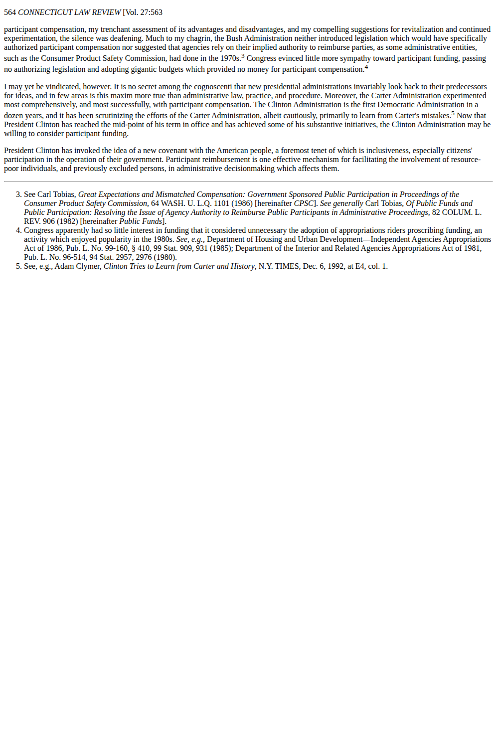564 CONNECTICUT LAW REVIEW [Vol. 27:563
participant compensation, my trenchant assessment of its advantages and disadvantages, and my compelling suggestions for revitalization and continued experimentation, the silence was deafening. Much to my chagrin, the Bush Administration neither introduced legislation which would have specifically authorized participant compensation nor suggested that agencies rely on their implied authority to reimburse parties, as some administrative entities, such as the Consumer Product Safety Commission, had done in the 1970s.3 Congress evinced little more sympathy toward participant funding, passing no authorizing legislation and adopting gigantic budgets which provided no money for participant compensation.4
I may yet be vindicated, however. It is no secret among the cognoscenti that new presidential administrations invariably look back to their predecessors for ideas, and in few areas is this maxim more true than administrative law, practice, and procedure. Moreover, the Carter Administration experimented most comprehensively, and most successfully, with participant compensation. The Clinton Administration is the first Democratic Administration in a dozen years, and it has been scrutinizing the efforts of the Carter Administration, albeit cautiously, primarily to learn from Carter's mistakes.5 Now that President Clinton has reached the mid-point of his term in office and has achieved some of his substantive initiatives, the Clinton Administration may be willing to consider participant funding.
President Clinton has invoked the idea of a new covenant with the American people, a foremost tenet of which is inclusiveness, especially citizens' participation in the operation of their government. Participant reimbursement is one effective mechanism for facilitating the involvement of resource-poor individuals, and previously excluded persons, in administrative decisionmaking which affects them.
See Carl Tobias, Great Expectations and Mismatched Compensation: Government Sponsored Public Participation in Proceedings of the Consumer Product Safety Commission, 64 WASH. U. L.Q. 1101 (1986) [hereinafter CPSC]. See generally Carl Tobias, Of Public Funds and Public Participation: Resolving the Issue of Agency Authority to Reimburse Public Participants in Administrative Proceedings, 82 COLUM. L. REV. 906 (1982) [hereinafter Public Funds].
Congress apparently had so little interest in funding that it considered unnecessary the adoption of appropriations riders proscribing funding, an activity which enjoyed popularity in the 1980s. See, e.g., Department of Housing and Urban Development—Independent Agencies Appropriations Act of 1986, Pub. L. No. 99-160, § 410, 99 Stat. 909, 931 (1985); Department of the Interior and Related Agencies Appropriations Act of 1981, Pub. L. No. 96-514, 94 Stat. 2957, 2976 (1980).
See, e.g., Adam Clymer, Clinton Tries to Learn from Carter and History, N.Y. TIMES, Dec. 6, 1992, at E4, col. 1.